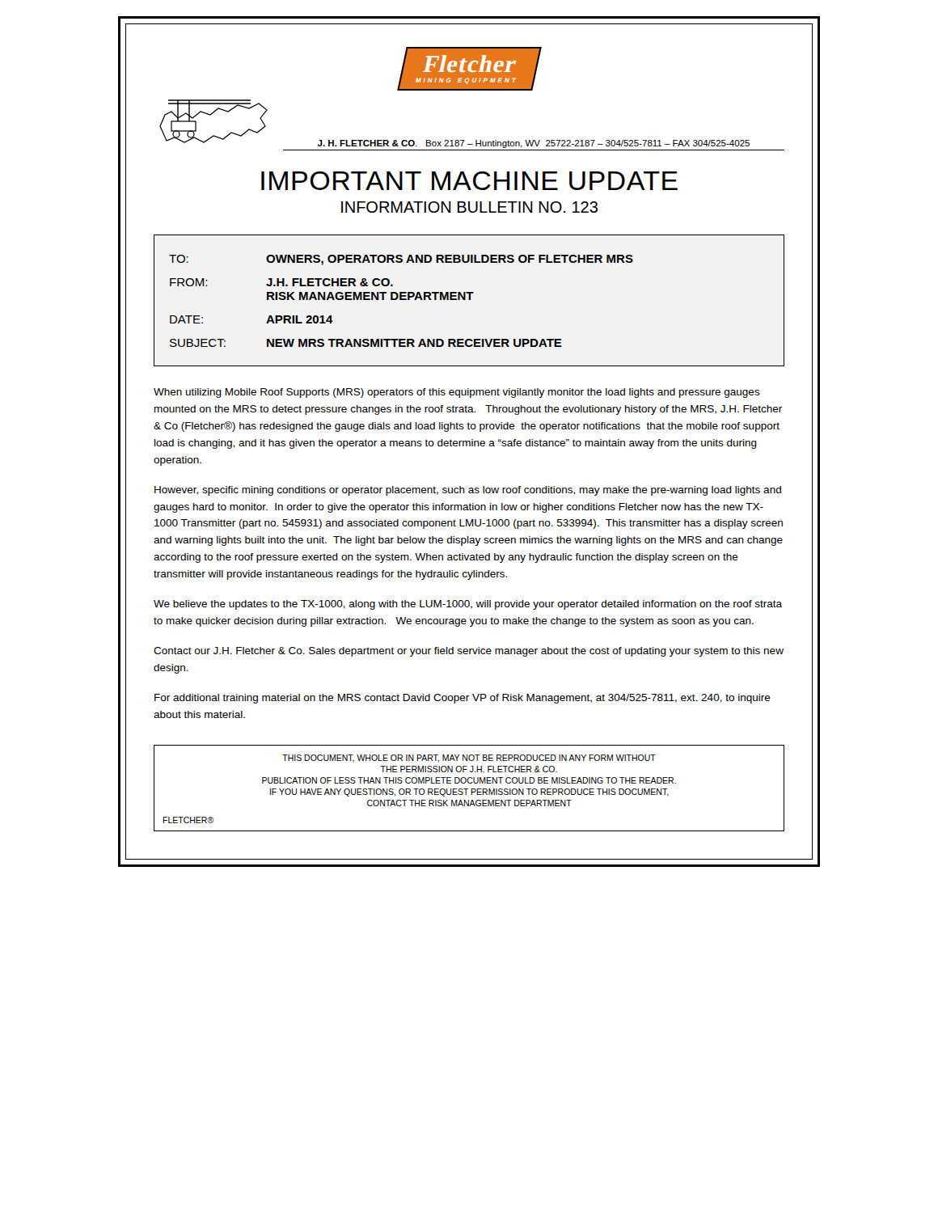Fletcher
MINING EQUIPMENT
J. H. FLETCHER & CO. Box 2187 – Huntington, WV 25722-2187 – 304/525-7811 – FAX 304/525-4025
IMPORTANT MACHINE UPDATE
INFORMATION BULLETIN NO. 123
| TO: | OWNERS, OPERATORS AND REBUILDERS OF FLETCHER MRS |
| FROM: | J.H. FLETCHER & CO. RISK MANAGEMENT DEPARTMENT |
| DATE: | APRIL 2014 |
| SUBJECT: | NEW MRS TRANSMITTER AND RECEIVER UPDATE |
When utilizing Mobile Roof Supports (MRS) operators of this equipment vigilantly monitor the load lights and pressure gauges mounted on the MRS to detect pressure changes in the roof strata. Throughout the evolutionary history of the MRS, J.H. Fletcher & Co (Fletcher®) has redesigned the gauge dials and load lights to provide the operator notifications that the mobile roof support load is changing, and it has given the operator a means to determine a “safe distance” to maintain away from the units during operation.
However, specific mining conditions or operator placement, such as low roof conditions, may make the pre-warning load lights and gauges hard to monitor. In order to give the operator this information in low or higher conditions Fletcher now has the new TX-1000 Transmitter (part no. 545931) and associated component LMU-1000 (part no. 533994). This transmitter has a display screen and warning lights built into the unit. The light bar below the display screen mimics the warning lights on the MRS and can change according to the roof pressure exerted on the system. When activated by any hydraulic function the display screen on the transmitter will provide instantaneous readings for the hydraulic cylinders.
We believe the updates to the TX-1000, along with the LUM-1000, will provide your operator detailed information on the roof strata to make quicker decision during pillar extraction. We encourage you to make the change to the system as soon as you can.
Contact our J.H. Fletcher & Co. Sales department or your field service manager about the cost of updating your system to this new design.
For additional training material on the MRS contact David Cooper VP of Risk Management, at 304/525-7811, ext. 240, to inquire about this material.
THIS DOCUMENT, WHOLE OR IN PART, MAY NOT BE REPRODUCED IN ANY FORM WITHOUT
THE PERMISSION OF J.H. FLETCHER & CO.
PUBLICATION OF LESS THAN THIS COMPLETE DOCUMENT COULD BE MISLEADING TO THE READER.
IF YOU HAVE ANY QUESTIONS, OR TO REQUEST PERMISSION TO REPRODUCE THIS DOCUMENT,
CONTACT THE RISK MANAGEMENT DEPARTMENT
FLETCHER®